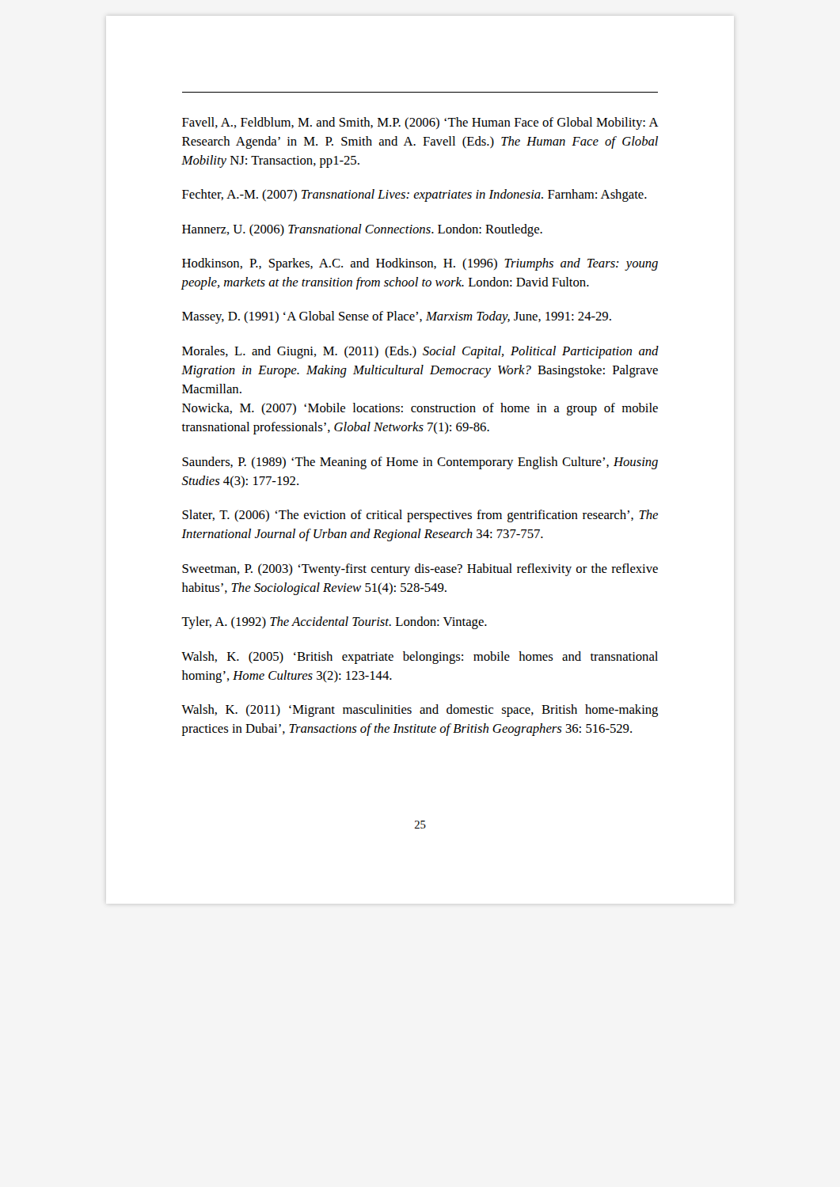Favell, A., Feldblum, M. and Smith, M.P. (2006) ‘The Human Face of Global Mobility: A Research Agenda’ in M. P. Smith and A. Favell (Eds.) The Human Face of Global Mobility NJ: Transaction, pp1-25.
Fechter, A.-M. (2007) Transnational Lives: expatriates in Indonesia. Farnham: Ashgate.
Hannerz, U. (2006) Transnational Connections. London: Routledge.
Hodkinson, P., Sparkes, A.C. and Hodkinson, H. (1996) Triumphs and Tears: young people, markets at the transition from school to work. London: David Fulton.
Massey, D. (1991) ‘A Global Sense of Place’, Marxism Today, June, 1991: 24-29.
Morales, L. and Giugni, M. (2011) (Eds.) Social Capital, Political Participation and Migration in Europe. Making Multicultural Democracy Work? Basingstoke: Palgrave Macmillan.
Nowicka, M. (2007) ‘Mobile locations: construction of home in a group of mobile transnational professionals’, Global Networks 7(1): 69-86.
Saunders, P. (1989) ‘The Meaning of Home in Contemporary English Culture’, Housing Studies 4(3): 177-192.
Slater, T. (2006) ‘The eviction of critical perspectives from gentrification research’, The International Journal of Urban and Regional Research 34: 737-757.
Sweetman, P. (2003) ‘Twenty-first century dis-ease? Habitual reflexivity or the reflexive habitus’, The Sociological Review 51(4): 528-549.
Tyler, A. (1992) The Accidental Tourist. London: Vintage.
Walsh, K. (2005) ‘British expatriate belongings: mobile homes and transnational homing’, Home Cultures 3(2): 123-144.
Walsh, K. (2011) ‘Migrant masculinities and domestic space, British home-making practices in Dubai’, Transactions of the Institute of British Geographers 36: 516-529.
25